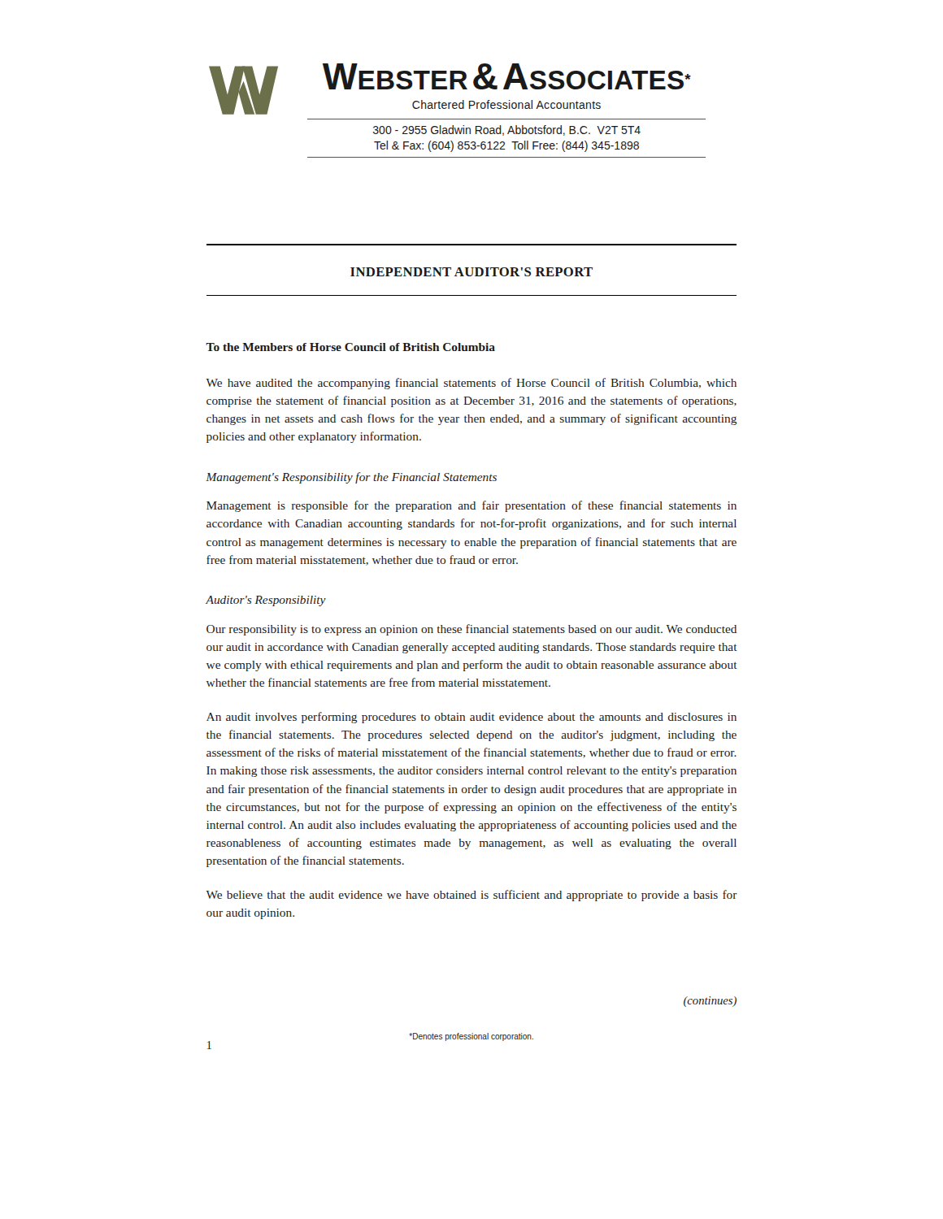WEBSTER & ASSOCIATES*
Chartered Professional Accountants
300 - 2955 Gladwin Road, Abbotsford, B.C. V2T 5T4
Tel & Fax: (604) 853-6122 Toll Free: (844) 345-1898
INDEPENDENT AUDITOR'S REPORT
To the Members of Horse Council of British Columbia
We have audited the accompanying financial statements of Horse Council of British Columbia, which comprise the statement of financial position as at December 31, 2016 and the statements of operations, changes in net assets and cash flows for the year then ended, and a summary of significant accounting policies and other explanatory information.
Management's Responsibility for the Financial Statements
Management is responsible for the preparation and fair presentation of these financial statements in accordance with Canadian accounting standards for not-for-profit organizations, and for such internal control as management determines is necessary to enable the preparation of financial statements that are free from material misstatement, whether due to fraud or error.
Auditor's Responsibility
Our responsibility is to express an opinion on these financial statements based on our audit. We conducted our audit in accordance with Canadian generally accepted auditing standards. Those standards require that we comply with ethical requirements and plan and perform the audit to obtain reasonable assurance about whether the financial statements are free from material misstatement.
An audit involves performing procedures to obtain audit evidence about the amounts and disclosures in the financial statements. The procedures selected depend on the auditor's judgment, including the assessment of the risks of material misstatement of the financial statements, whether due to fraud or error. In making those risk assessments, the auditor considers internal control relevant to the entity's preparation and fair presentation of the financial statements in order to design audit procedures that are appropriate in the circumstances, but not for the purpose of expressing an opinion on the effectiveness of the entity's internal control. An audit also includes evaluating the appropriateness of accounting policies used and the reasonableness of accounting estimates made by management, as well as evaluating the overall presentation of the financial statements.
We believe that the audit evidence we have obtained is sufficient and appropriate to provide a basis for our audit opinion.
(continues)
*Denotes professional corporation.
1